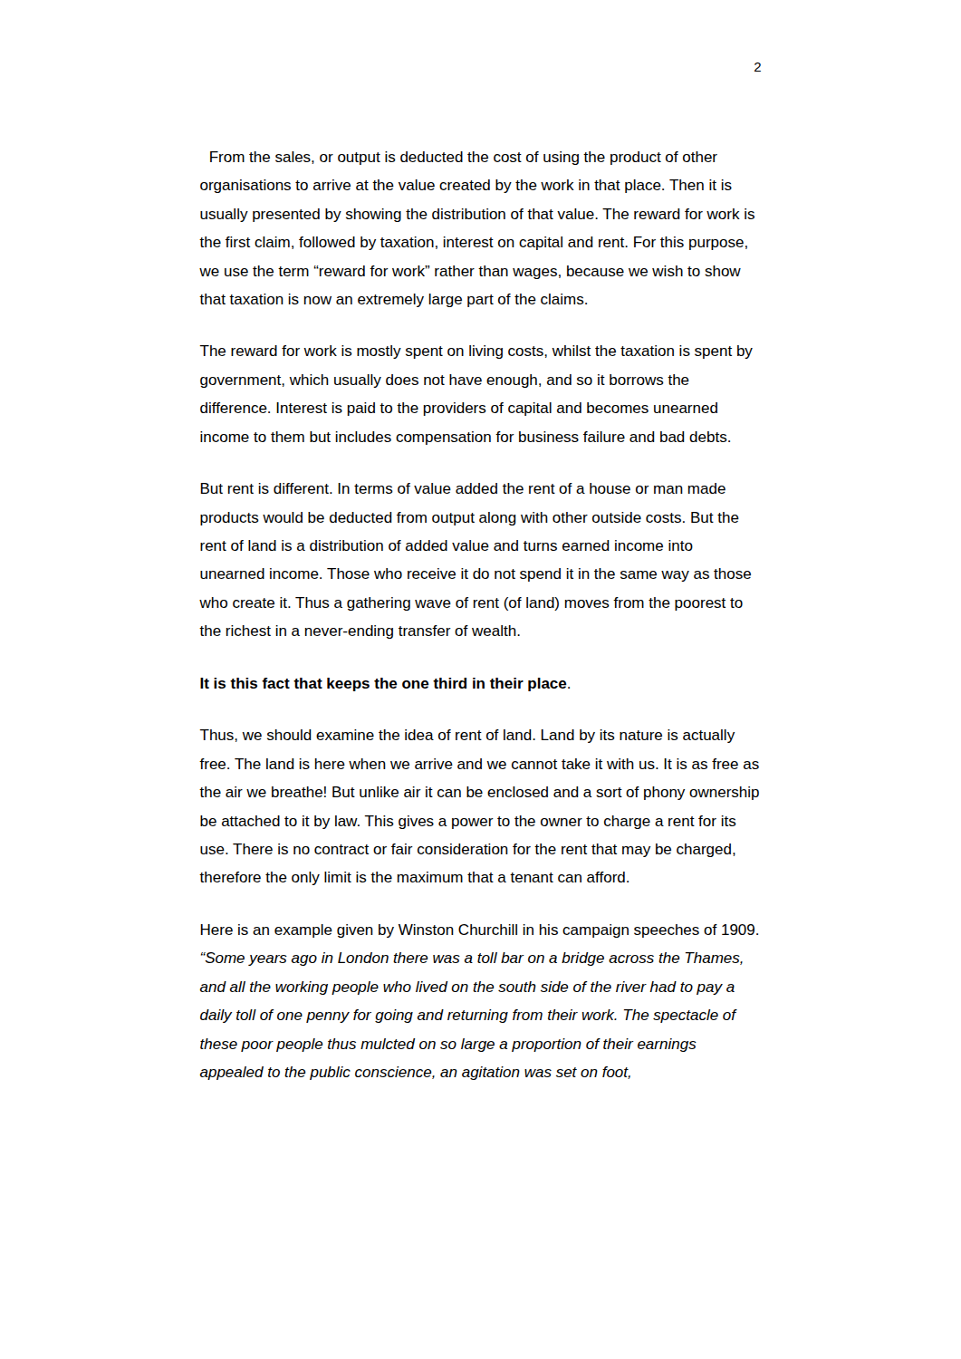2
From the sales, or output is deducted the cost of using the product of other organisations to arrive at the value created by the work in that place. Then it is usually presented by showing the distribution of that value. The reward for work is the first claim, followed by taxation, interest on capital and rent. For this purpose, we use the term “reward for work” rather than wages, because we wish to show that taxation is now an extremely large part of the claims.
The reward for work is mostly spent on living costs, whilst the taxation is spent by government, which usually does not have enough, and so it borrows the difference. Interest is paid to the providers of capital and becomes unearned income to them but includes compensation for business failure and bad debts.
But rent is different. In terms of value added the rent of a house or man made products would be deducted from output along with other outside costs. But the rent of land is a distribution of added value and turns earned income into unearned income. Those who receive it do not spend it in the same way as those who create it. Thus a gathering wave of rent (of land) moves from the poorest to the richest in a never-ending transfer of wealth.
It is this fact that keeps the one third in their place.
Thus, we should examine the idea of rent of land. Land by its nature is actually free. The land is here when we arrive and we cannot take it with us. It is as free as the air we breathe! But unlike air it can be enclosed and a sort of phony ownership be attached to it by law. This gives a power to the owner to charge a rent for its use. There is no contract or fair consideration for the rent that may be charged, therefore the only limit is the maximum that a tenant can afford.
Here is an example given by Winston Churchill in his campaign speeches of 1909. “Some years ago in London there was a toll bar on a bridge across the Thames, and all the working people who lived on the south side of the river had to pay a daily toll of one penny for going and returning from their work. The spectacle of these poor people thus mulcted on so large a proportion of their earnings appealed to the public conscience, an agitation was set on foot,